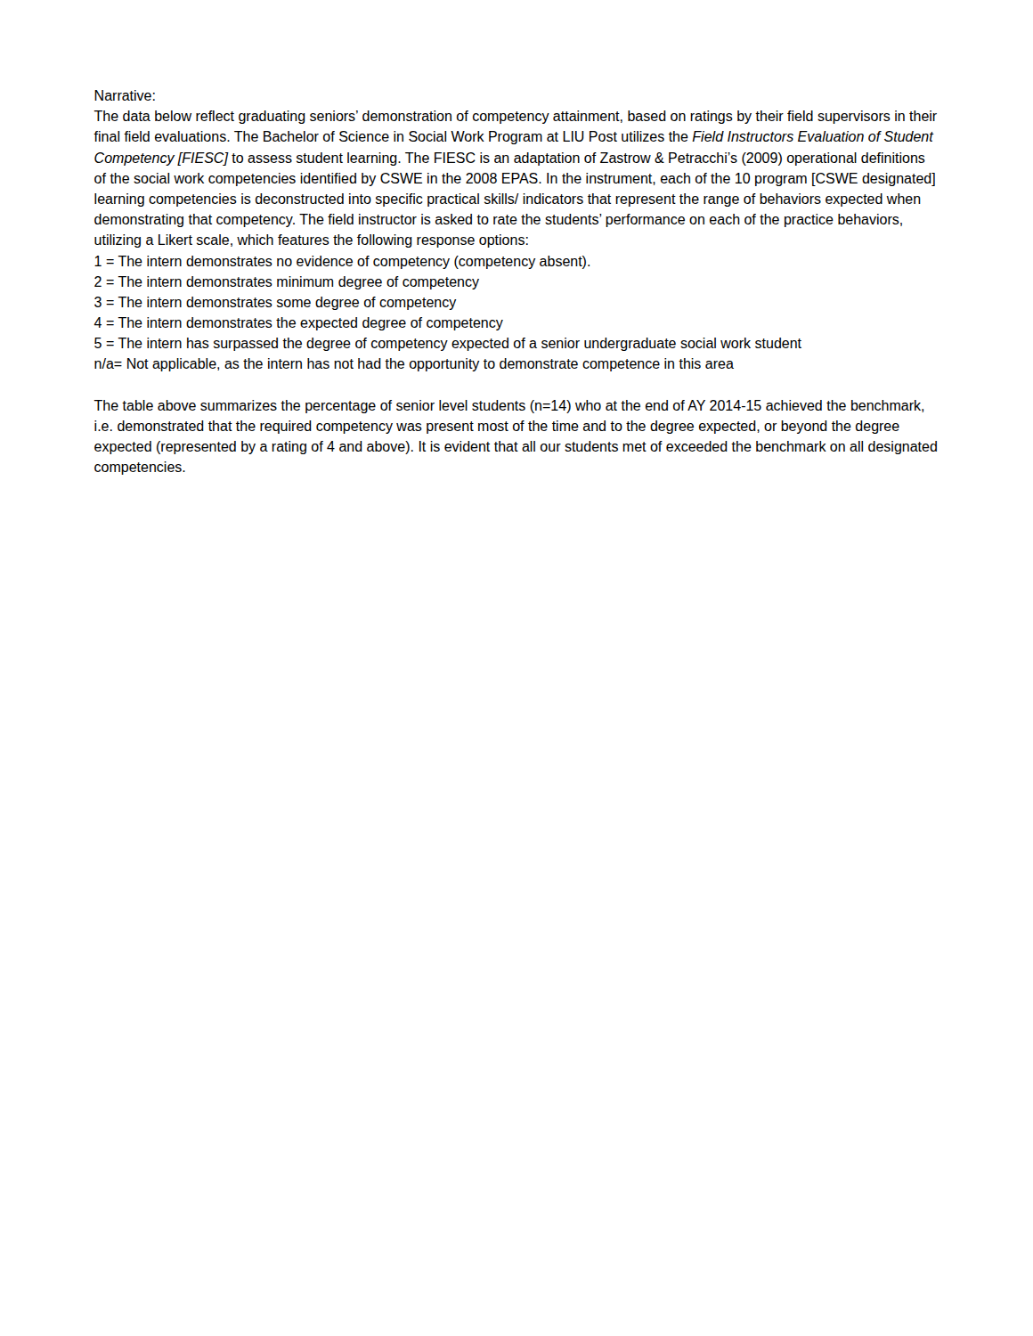Narrative:
The data below reflect graduating seniors’ demonstration of competency attainment, based on ratings by their field supervisors in their final field evaluations. The Bachelor of Science in Social Work Program at LIU Post utilizes the Field Instructors Evaluation of Student Competency [FIESC] to assess student learning. The FIESC is an adaptation of Zastrow & Petracchi’s (2009) operational definitions of the social work competencies identified by CSWE in the 2008 EPAS. In the instrument, each of the 10 program [CSWE designated] learning competencies is deconstructed into specific practical skills/ indicators that represent the range of behaviors expected when demonstrating that competency. The field instructor is asked to rate the students’ performance on each of the practice behaviors, utilizing a Likert scale, which features the following response options:
1 = The intern demonstrates no evidence of competency (competency absent).
2 = The intern demonstrates minimum degree of competency
3 = The intern demonstrates some degree of competency
4 = The intern demonstrates the expected degree of competency
5 = The intern has surpassed the degree of competency expected of a senior undergraduate social work student
n/a= Not applicable, as the intern has not had the opportunity to demonstrate competence in this area
The table above summarizes the percentage of senior level students (n=14) who at the end of AY 2014-15 achieved the benchmark, i.e. demonstrated that the required competency was present most of the time and to the degree expected, or beyond the degree expected (represented by a rating of 4 and above). It is evident that all our students met of exceeded the benchmark on all designated competencies.